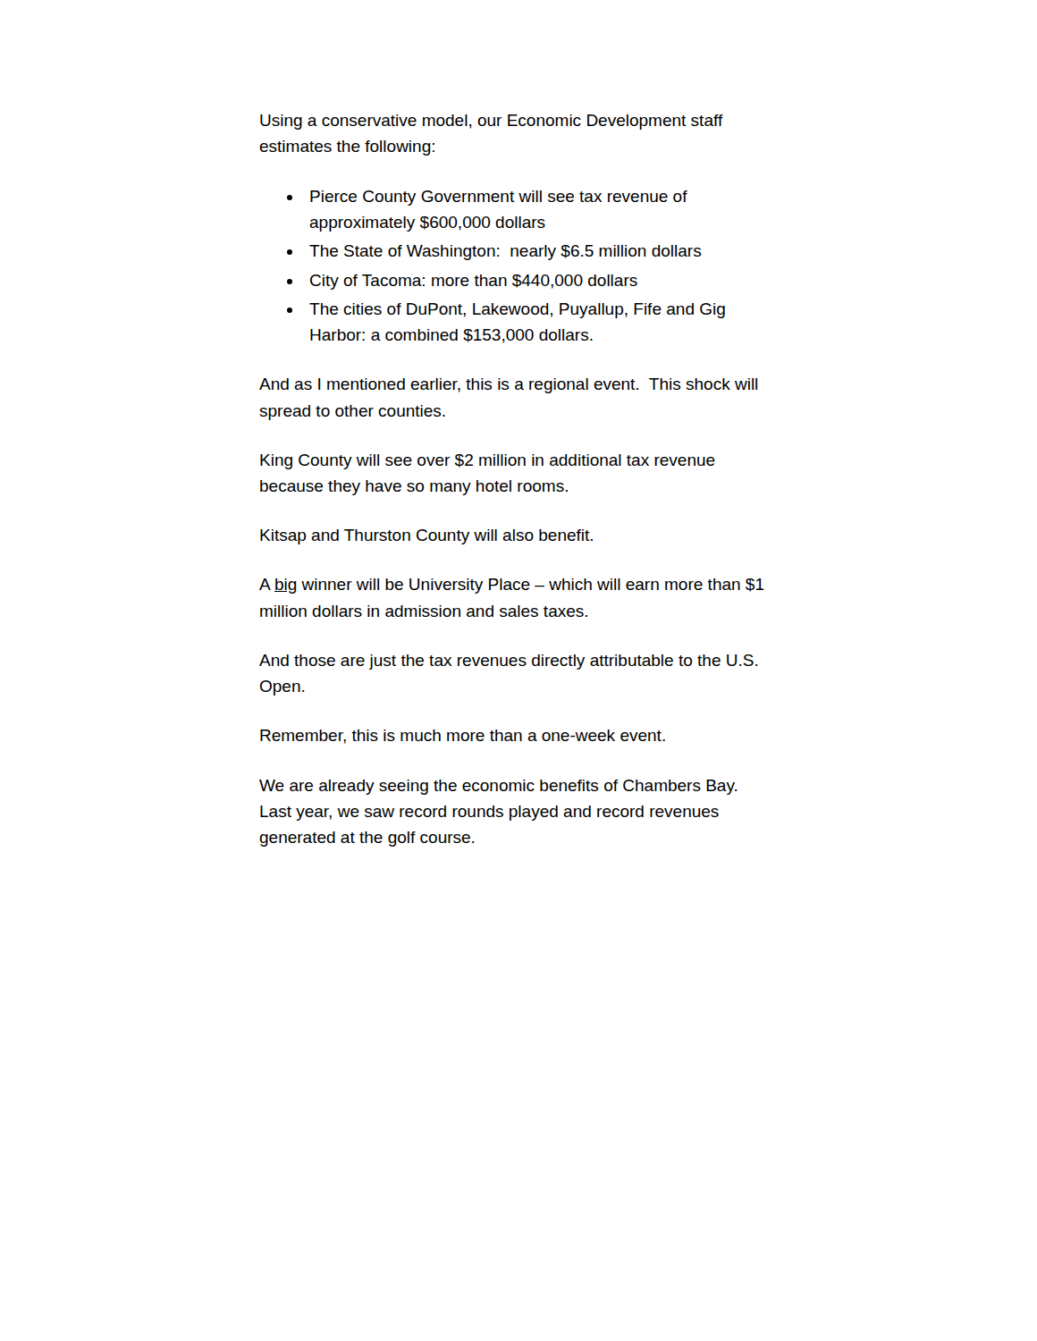Using a conservative model, our Economic Development staff estimates the following:
Pierce County Government will see tax revenue of approximately $600,000 dollars
The State of Washington: nearly $6.5 million dollars
City of Tacoma: more than $440,000 dollars
The cities of DuPont, Lakewood, Puyallup, Fife and Gig Harbor: a combined $153,000 dollars.
And as I mentioned earlier, this is a regional event. This shock will spread to other counties.
King County will see over $2 million in additional tax revenue because they have so many hotel rooms.
Kitsap and Thurston County will also benefit.
A big winner will be University Place – which will earn more than $1 million dollars in admission and sales taxes.
And those are just the tax revenues directly attributable to the U.S. Open.
Remember, this is much more than a one-week event.
We are already seeing the economic benefits of Chambers Bay. Last year, we saw record rounds played and record revenues generated at the golf course.